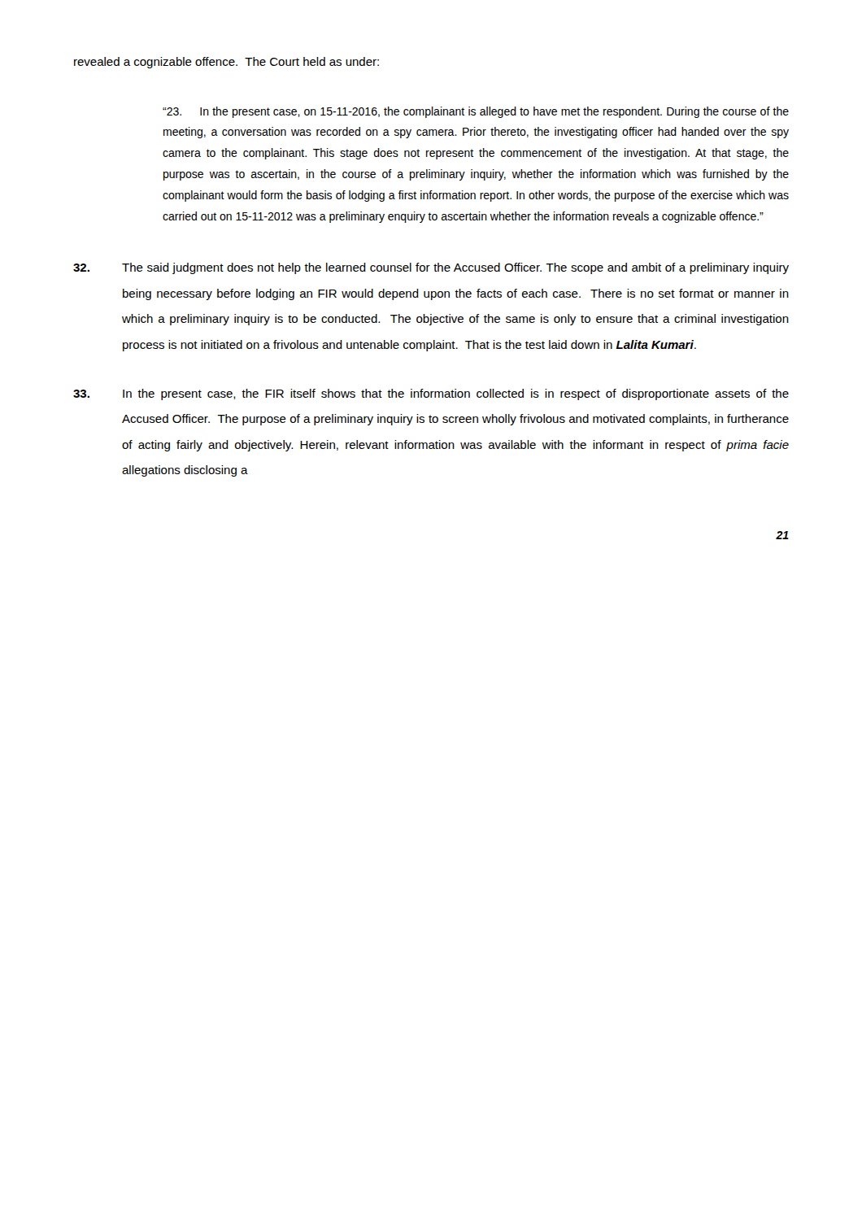revealed a cognizable offence. The Court held as under:
“23. In the present case, on 15-11-2016, the complainant is alleged to have met the respondent. During the course of the meeting, a conversation was recorded on a spy camera. Prior thereto, the investigating officer had handed over the spy camera to the complainant. This stage does not represent the commencement of the investigation. At that stage, the purpose was to ascertain, in the course of a preliminary inquiry, whether the information which was furnished by the complainant would form the basis of lodging a first information report. In other words, the purpose of the exercise which was carried out on 15-11-2012 was a preliminary enquiry to ascertain whether the information reveals a cognizable offence.”
32.
The said judgment does not help the learned counsel for the Accused Officer. The scope and ambit of a preliminary inquiry being necessary before lodging an FIR would depend upon the facts of each case. There is no set format or manner in which a preliminary inquiry is to be conducted. The objective of the same is only to ensure that a criminal investigation process is not initiated on a frivolous and untenable complaint. That is the test laid down in Lalita Kumari.
33.
In the present case, the FIR itself shows that the information collected is in respect of disproportionate assets of the Accused Officer. The purpose of a preliminary inquiry is to screen wholly frivolous and motivated complaints, in furtherance of acting fairly and objectively. Herein, relevant information was available with the informant in respect of prima facie allegations disclosing a
21